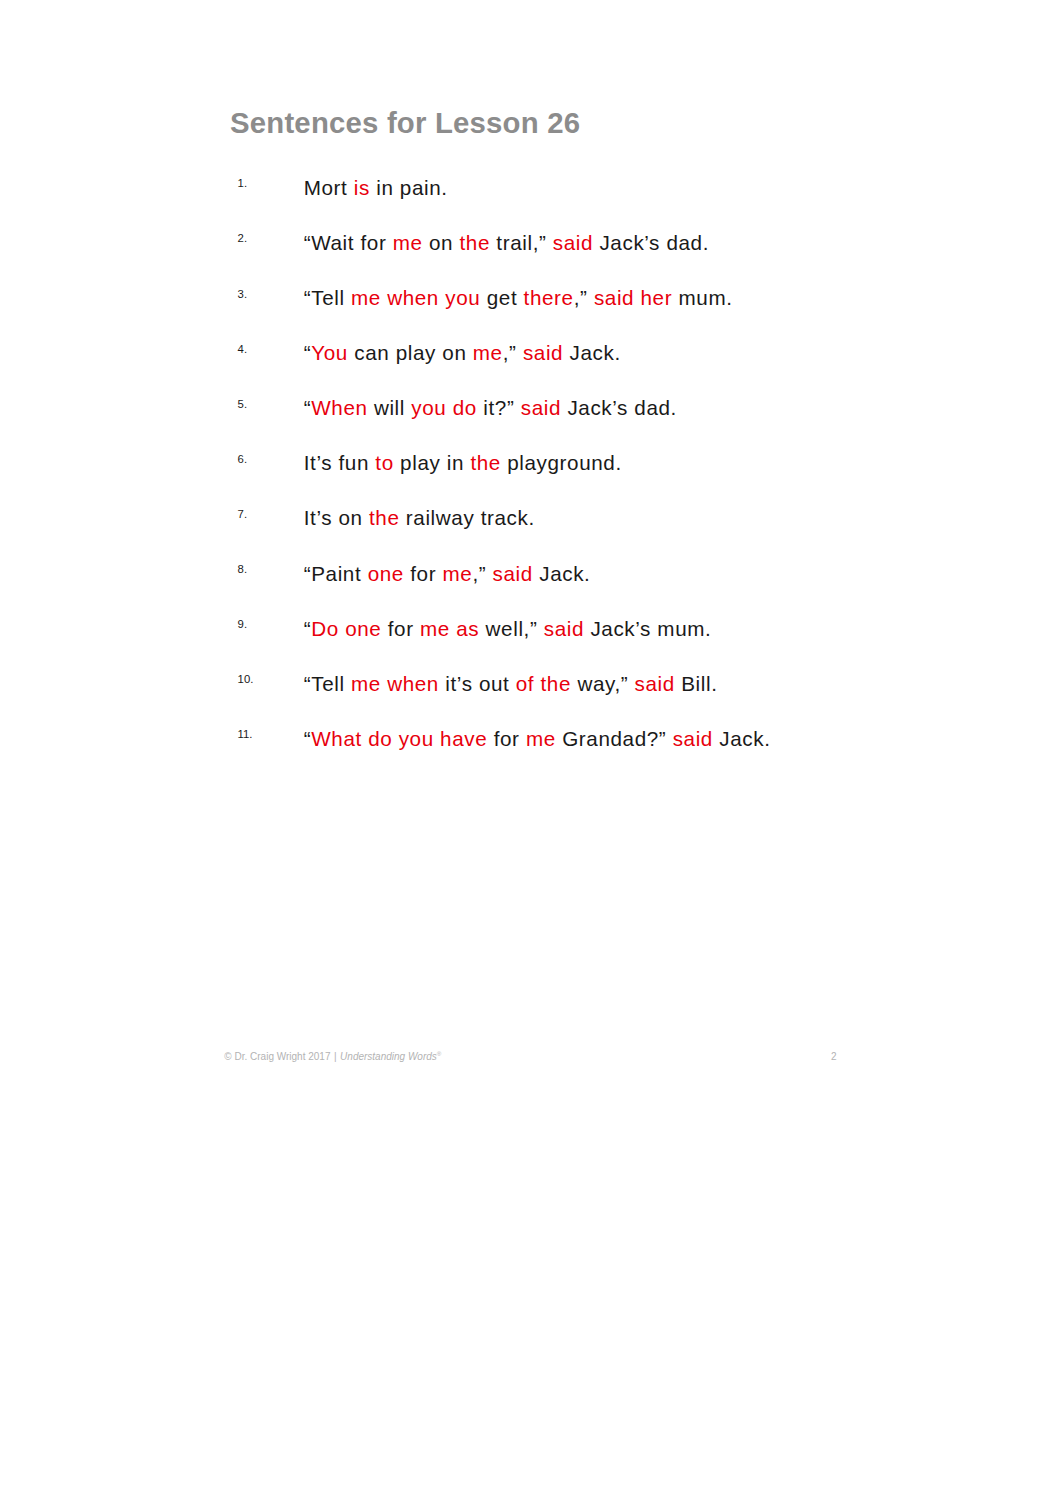Sentences for Lesson 26
Mort is in pain.
“Wait for me on the trail,” said Jack’s dad.
“Tell me when you get there,” said her mum.
“You can play on me,” said Jack.
“When will you do it?” said Jack’s dad.
It’s fun to play in the playground.
It’s on the railway track.
“Paint one for me,” said Jack.
“Do one for me as well,” said Jack’s mum.
“Tell me when it’s out of the way,” said Bill.
“What do you have for me Grandad?” said Jack.
© Dr. Craig Wright 2017|Understanding Words®
2